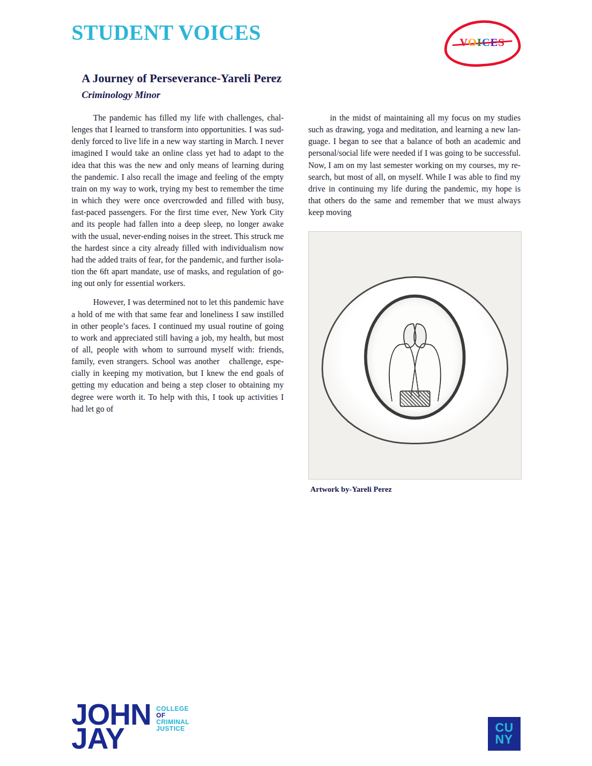Student Voices
VOICES
A Journey of Perseverance-Yareli Perez
Criminology Minor
The pandemic has filled my life with challenges, challenges that I learned to transform into opportunities. I was suddenly forced to live life in a new way starting in March. I never imagined I would take an online class yet had to adapt to the idea that this was the new and only means of learning during the pandemic. I also recall the image and feeling of the empty train on my way to work, trying my best to remember the time in which they were once overcrowded and filled with busy, fast-paced passengers. For the first time ever, New York City and its people had fallen into a deep sleep, no longer awake with the usual, never-ending noises in the street. This struck me the hardest since a city already filled with individualism now had the added traits of fear, for the pandemic, and further isolation the 6ft apart mandate, use of masks, and regulation of going out only for essential workers.
However, I was determined not to let this pandemic have a hold of me with that same fear and loneliness I saw instilled in other people’s faces. I continued my usual routine of going to work and appreciated still having a job, my health, but most of all, people with whom to surround myself with: friends, family, even strangers. School was another challenge, especially in keeping my motivation, but I knew the end goals of getting my education and being a step closer to obtaining my degree were worth it. To help with this, I took up activities I had let go of
in the midst of maintaining all my focus on my studies such as drawing, yoga and meditation, and learning a new language. I began to see that a balance of both an academic and personal/social life were needed if I was going to be successful. Now, I am on my last semester working on my courses, my research, but most of all, on myself. While I was able to find my drive in continuing my life during the pandemic, my hope is that others do the same and remember that we must always keep moving
Artwork by-Yareli Perez
JOHN
JAY
COLLEGE
OF
CRIMINAL
JUSTICE
CU
NY